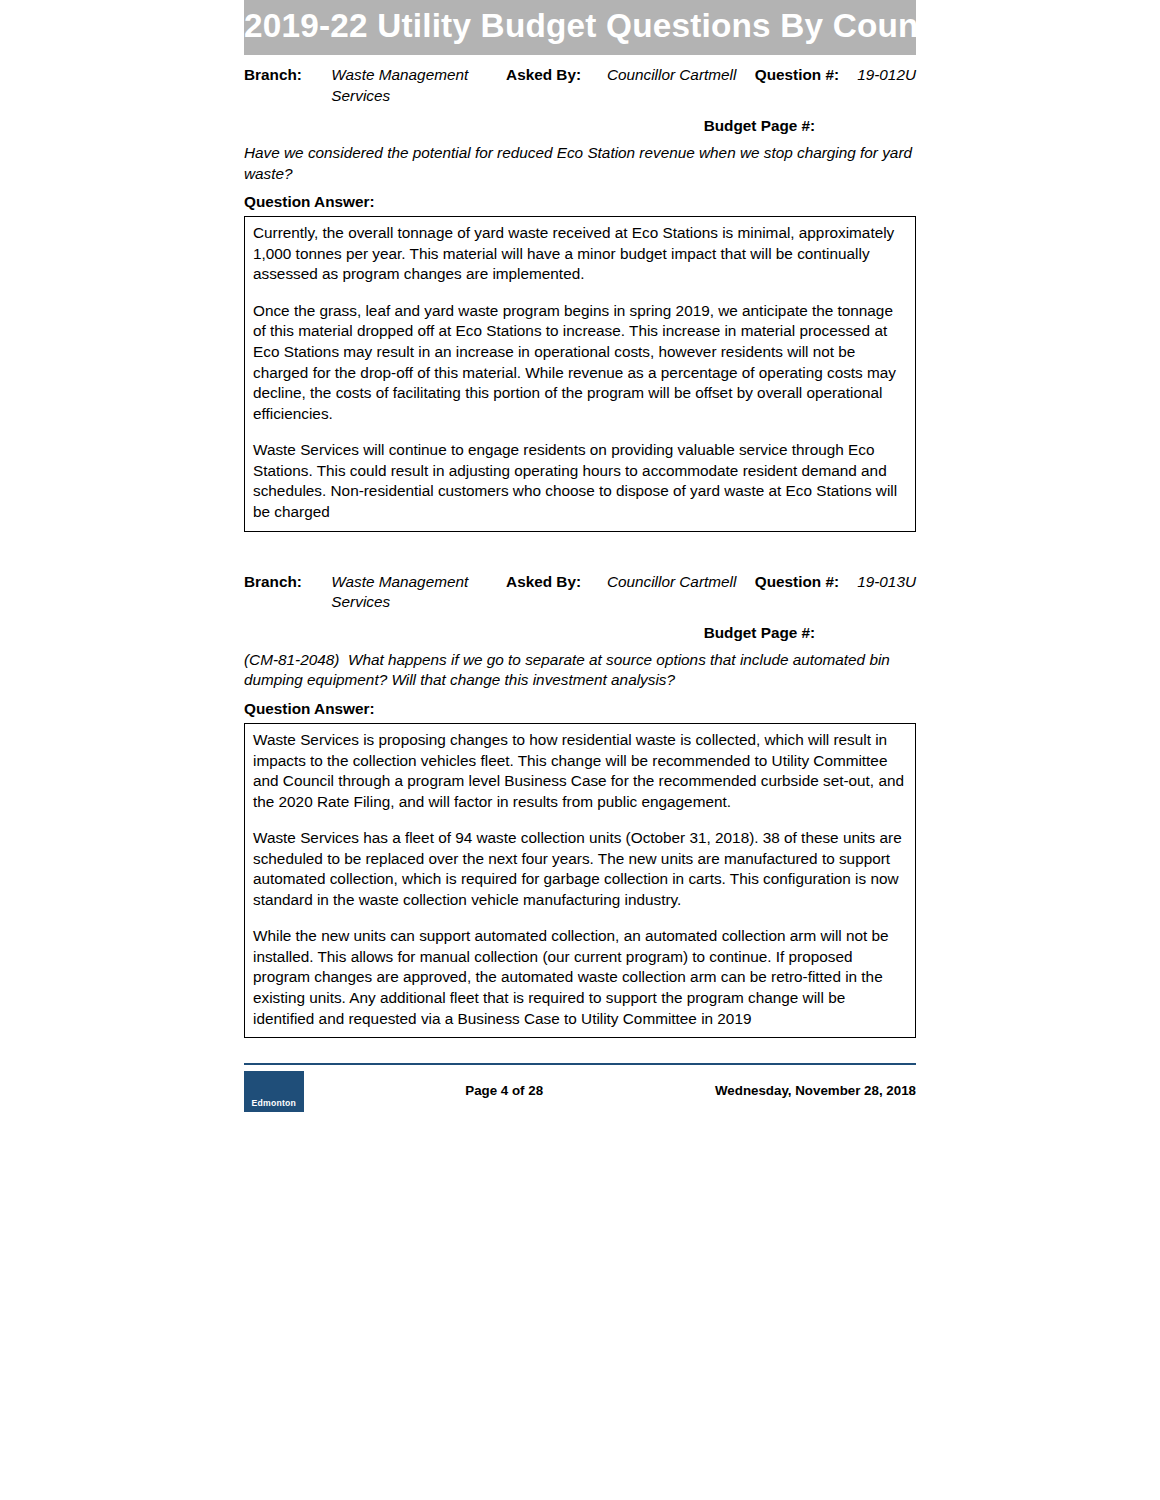2019-22 Utility Budget Questions By Councillor
| Branch: | Waste Management Services | Asked By: | Councillor Cartmell | Question #: | 19-012U |
Budget Page #:
Have we considered the potential for reduced Eco Station revenue when we stop charging for yard waste?
Question Answer:
Currently, the overall tonnage of yard waste received at Eco Stations is minimal, approximately 1,000 tonnes per year. This material will have a minor budget impact that will be continually assessed as program changes are implemented.
Once the grass, leaf and yard waste program begins in spring 2019, we anticipate the tonnage of this material dropped off at Eco Stations to increase. This increase in material processed at Eco Stations may result in an increase in operational costs, however residents will not be charged for the drop-off of this material. While revenue as a percentage of operating costs may decline, the costs of facilitating this portion of the program will be offset by overall operational efficiencies.
Waste Services will continue to engage residents on providing valuable service through Eco Stations. This could result in adjusting operating hours to accommodate resident demand and schedules. Non-residential customers who choose to dispose of yard waste at Eco Stations will be charged
| Branch: | Waste Management Services | Asked By: | Councillor Cartmell | Question #: | 19-013U |
Budget Page #:
(CM-81-2048) What happens if we go to separate at source options that include automated bin dumping equipment? Will that change this investment analysis?
Question Answer:
Waste Services is proposing changes to how residential waste is collected, which will result in impacts to the collection vehicles fleet. This change will be recommended to Utility Committee and Council through a program level Business Case for the recommended curbside set-out, and the 2020 Rate Filing, and will factor in results from public engagement.
Waste Services has a fleet of 94 waste collection units (October 31, 2018). 38 of these units are scheduled to be replaced over the next four years. The new units are manufactured to support automated collection, which is required for garbage collection in carts. This configuration is now standard in the waste collection vehicle manufacturing industry.
While the new units can support automated collection, an automated collection arm will not be installed. This allows for manual collection (our current program) to continue. If proposed program changes are approved, the automated waste collection arm can be retro-fitted in the existing units. Any additional fleet that is required to support the program change will be identified and requested via a Business Case to Utility Committee in 2019
Edmonton
Page 4 of 28
Wednesday, November 28, 2018